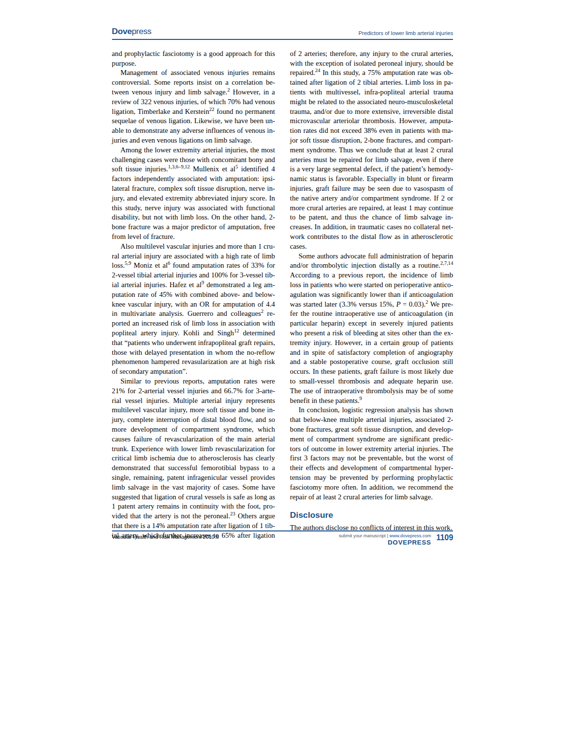Dovepress
Predictors of lower limb arterial injuries
and prophylactic fasciotomy is a good approach for this purpose.
Management of associated venous injuries remains controversial. Some reports insist on a correlation between venous injury and limb salvage.2 However, in a review of 322 venous injuries, of which 70% had venous ligation, Timberlake and Kerstein22 found no permanent sequelae of venous ligation. Likewise, we have been unable to demonstrate any adverse influences of venous injuries and even venous ligations on limb salvage.
Among the lower extremity arterial injuries, the most challenging cases were those with concomitant bony and soft tissue injuries.1,3,6–9,12 Mullenix et al5 identified 4 factors independently associated with amputation: ipsilateral fracture, complex soft tissue disruption, nerve injury, and elevated extremity abbreviated injury score. In this study, nerve injury was associated with functional disability, but not with limb loss. On the other hand, 2-bone fracture was a major predictor of amputation, free from level of fracture.
Also multilevel vascular injuries and more than 1 crural arterial injury are associated with a high rate of limb loss.5,9 Moniz et al6 found amputation rates of 33% for 2-vessel tibial arterial injuries and 100% for 3-vessel tibial arterial injuries. Hafez et al9 demonstrated a leg amputation rate of 45% with combined above- and below-knee vascular injury, with an OR for amputation of 4.4 in multivariate analysis. Guerrero and colleagues2 reported an increased risk of limb loss in association with popliteal artery injury. Kohli and Singh12 determined that “patients who underwent infrapopliteal graft repairs, those with delayed presentation in whom the no-reflow phenomenon hampered revasularization are at high risk of secondary amputation”.
Similar to previous reports, amputation rates were 21% for 2-arterial vessel injuries and 66.7% for 3-arterial vessel injuries. Multiple arterial injury represents multilevel vascular injury, more soft tissue and bone injury, complete interruption of distal blood flow, and so more development of compartment syndrome, which causes failure of revascularization of the main arterial trunk. Experience with lower limb revascularization for critical limb ischemia due to atherosclerosis has clearly demonstrated that successful femorotibial bypass to a single, remaining, patent infragenicular vessel provides limb salvage in the vast majority of cases. Some have suggested that ligation of crural vessels is safe as long as 1 patent artery remains in continuity with the foot, provided that the artery is not the peroneal.23 Others argue that there is a 14% amputation rate after ligation of 1 tibial artery, which further increases to 65% after ligation of 2 arteries; therefore, any injury to the crural arteries, with the exception of isolated peroneal injury, should be repaired.24 In this study, a 75% amputation rate was obtained after ligation of 2 tibial arteries. Limb loss in patients with multivessel, infra-popliteal arterial trauma might be related to the associated neuro-musculoskeletal trauma, and/or due to more extensive, irreversible distal microvascular arteriolar thrombosis. However, amputation rates did not exceed 38% even in patients with major soft tissue disruption, 2-bone fractures, and compartment syndrome. Thus we conclude that at least 2 crural arteries must be repaired for limb salvage, even if there is a very large segmental defect, if the patient’s hemodynamic status is favorable. Especially in blunt or firearm injuries, graft failure may be seen due to vasospasm of the native artery and/or compartment syndrome. If 2 or more crural arteries are repaired, at least 1 may continue to be patent, and thus the chance of limb salvage increases. In addition, in traumatic cases no collateral network contributes to the distal flow as in atherosclerotic cases.
Some authors advocate full administration of heparin and/or thrombolytic injection distally as a routine.2,7,14 According to a previous report, the incidence of limb loss in patients who were started on perioperative anticoagulation was significantly lower than if anticoagulation was started later (3.3% versus 15%, P = 0.03).2 We prefer the routine intraoperative use of anticoagulation (in particular heparin) except in severely injured patients who present a risk of bleeding at sites other than the extremity injury. However, in a certain group of patients and in spite of satisfactory completion of angiography and a stable postoperative course, graft occlusion still occurs. In these patients, graft failure is most likely due to small-vessel thrombosis and adequate heparin use. The use of intraoperative thrombolysis may be of some benefit in these patients.9
In conclusion, logistic regression analysis has shown that below-knee multiple arterial injuries, associated 2-bone fractures, great soft tissue disruption, and development of compartment syndrome are significant predictors of outcome in lower extremity arterial injuries. The first 3 factors may not be preventable, but the worst of their effects and development of compartmental hypertension may be prevented by performing prophylactic fasciotomy more often. In addition, we recommend the repair of at least 2 crural arteries for limb salvage.
Disclosure
The authors disclose no conflicts of interest in this work.
Vascular Health and Risk Management 2010:6
submit your manuscript | www.dovepress.com
DOVEPRESS
1109